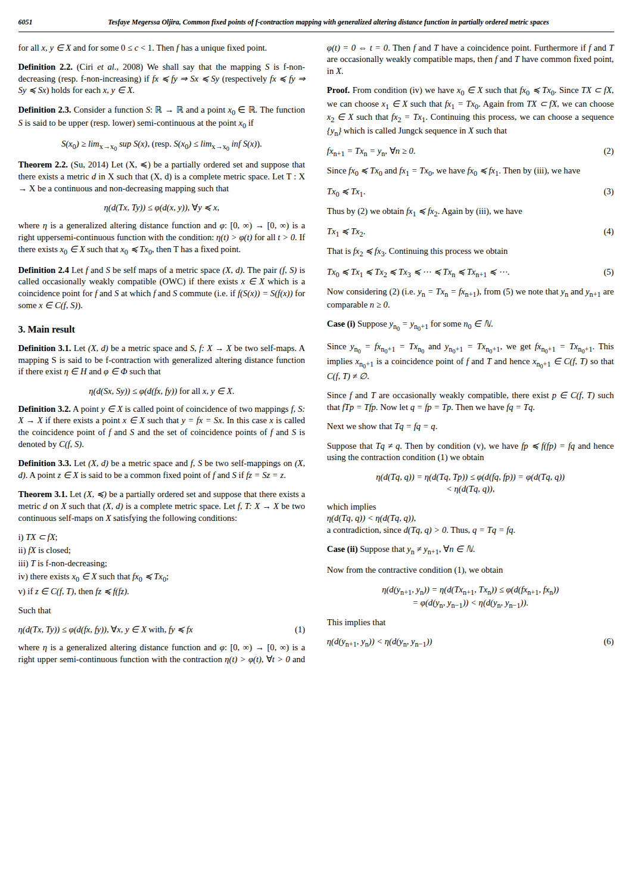6051
Tesfaye Megerssa Oljira, Common fixed points of f-contraction mapping with generalized altering distance function in partially ordered metric spaces
for all x, y ∈ X and for some 0 ≤ c < 1. Then f has a unique fixed point.
Definition 2.2. (Ciri et al., 2008) We shall say that the mapping S is f-non-decreasing (resp. f-non-increasing) if fx ≼ fy ⇒ Sx ≼ Sy (respectively fx ≼ fy ⇒ Sy ≼ Sx) holds for each x, y ∈ X.
Definition 2.3. Consider a function S: ℝ → ℝ and a point x0 ∈ ℝ. The function S is said to be upper (resp. lower) semi-continuous at the point x0 if
S(x0) ≥ limx→x0 sup S(x), (resp. S(x0) ≤ limx→x0 inf S(x)).
Theorem 2.2. (Su, 2014) Let (X, ≼) be a partially ordered set and suppose that there exists a metric d in X such that (X, d) is a complete metric space. Let T : X → X be a continuous and non-decreasing mapping such that
η(d(Tx, Ty)) ≤ φ(d(x, y)), ∀y ≼ x,
where η is a generalized altering distance function and φ: [0, ∞) → [0, ∞) is a right uppersemi-continuous function with the condition: η(t) > φ(t) for all t > 0. If there exists x0 ∈ X such that x0 ≼ Tx0, then T has a fixed point.
Definition 2.4 Let f and S be self maps of a metric space (X, d). The pair (f, S) is called occasionally weakly compatible (OWC) if there exists x ∈ X which is a coincidence point for f and S at which f and S commute (i.e. if f(S(x)) = S(f(x)) for some x ∈ C(f, S)).
3. Main result
Definition 3.1. Let (X, d) be a metric space and S, f: X → X be two self-maps. A mapping S is said to be f-contraction with generalized altering distance function if there exist η ∈ H and φ ∈ Φ such that
η(d(Sx, Sy)) ≤ φ(d(fx, fy)) for all x, y ∈ X.
Definition 3.2. A point y ∈ X is called point of coincidence of two mappings f, S: X → X if there exists a point x ∈ X such that y = fx = Sx. In this case x is called the coincidence point of f and S and the set of coincidence points of f and S is denoted by C(f, S).
Definition 3.3. Let (X, d) be a metric space and f, S be two self-mappings on (X, d). A point z ∈ X is said to be a common fixed point of f and S if fz = Sz = z.
Theorem 3.1. Let (X, ≼) be a partially ordered set and suppose that there exists a metric d on X such that (X, d) is a complete metric space. Let f, T: X → X be two continuous self-maps on X satisfying the following conditions:
i) TX ⊂ fX;
ii) fX is closed;
iii) T is f-non-decreasing;
iv) there exists x0 ∈ X such that fx0 ≼ Tx0;
v) if z ∈ C(f, T), then fz ≼ f(fz).
Such that
η(d(Tx, Ty)) ≤ φ(d(fx, fy)), ∀x, y ∈ X with, fy ≼ fx
(1)
where η is a generalized altering distance function and φ: [0, ∞) → [0, ∞) is a right upper semi-continuous function with the contraction η(t) > φ(t), ∀t > 0 and φ(t) = 0 ⇔ t = 0. Then f and T have a coincidence point. Furthermore if f and T are occasionally weakly compatible maps, then f and T have common fixed point, in X.
Proof. From condition (iv) we have x0 ∈ X such that fx0 ≼ Tx0. Since TX ⊂ fX, we can choose x1 ∈ X such that fx1 = Tx0. Again from TX ⊂ fX, we can choose x2 ∈ X such that fx2 = Tx1. Continuing this process, we can choose a sequence {yn} which is called Jungck sequence in X such that
fxn+1 = Txn = yn, ∀n ≥ 0.
(2)
Since fx0 ≼ Tx0 and fx1 = Tx0, we have fx0 ≼ fx1. Then by (iii), we have
Tx0 ≼ Tx1.
(3)
Thus by (2) we obtain fx1 ≼ fx2. Again by (iii), we have
Tx1 ≼ Tx2.
(4)
That is fx2 ≼ fx3. Continuing this process we obtain
Tx0 ≼ Tx1 ≼ Tx2 ≼ Tx3 ≼ ⋯ ≼ Txn ≼ Txn+1 ≼ ⋯.
(5)
Now considering (2) (i.e. yn = Txn = fxn+1), from (5) we note that yn and yn+1 are comparable n ≥ 0.
Case (i) Suppose yn0 = yn0+1 for some n0 ∈ ℕ.
Since yn0 = fxn0+1 = Txn0 and yn0+1 = Txn0+1, we get fxn0+1 = Txn0+1. This implies xn0+1 is a coincidence point of f and T and hence xn0+1 ∈ C(f, T) so that C(f, T) ≠ ∅.
Since f and T are occasionally weakly compatible, there exist p ∈ C(f, T) such that fTp = Tfp. Now let q = fp = Tp. Then we have fq = Tq.
Next we show that Tq = fq = q.
Suppose that Tq ≠ q. Then by condition (v), we have fp ≼ f(fp) = fq and hence using the contraction condition (1) we obtain
η(d(Tq, q)) = η(d(Tq, Tp)) ≤ φ(d(fq, fp)) = φ(d(Tq, q))
< η(d(Tq, q)),
which implies
η(d(Tq, q)) < η(d(Tq, q)),
a contradiction, since d(Tq, q) > 0. Thus, q = Tq = fq.
Case (ii) Suppose that yn ≠ yn+1, ∀n ∈ ℕ.
Now from the contractive condition (1), we obtain
η(d(yn+1, yn)) = η(d(Txn+1, Txn)) ≤ φ(d(fxn+1, fxn))
= φ(d(yn, yn−1)) < η(d(yn, yn−1)).
This implies that
η(d(yn+1, yn)) < η(d(yn, yn−1))
(6)